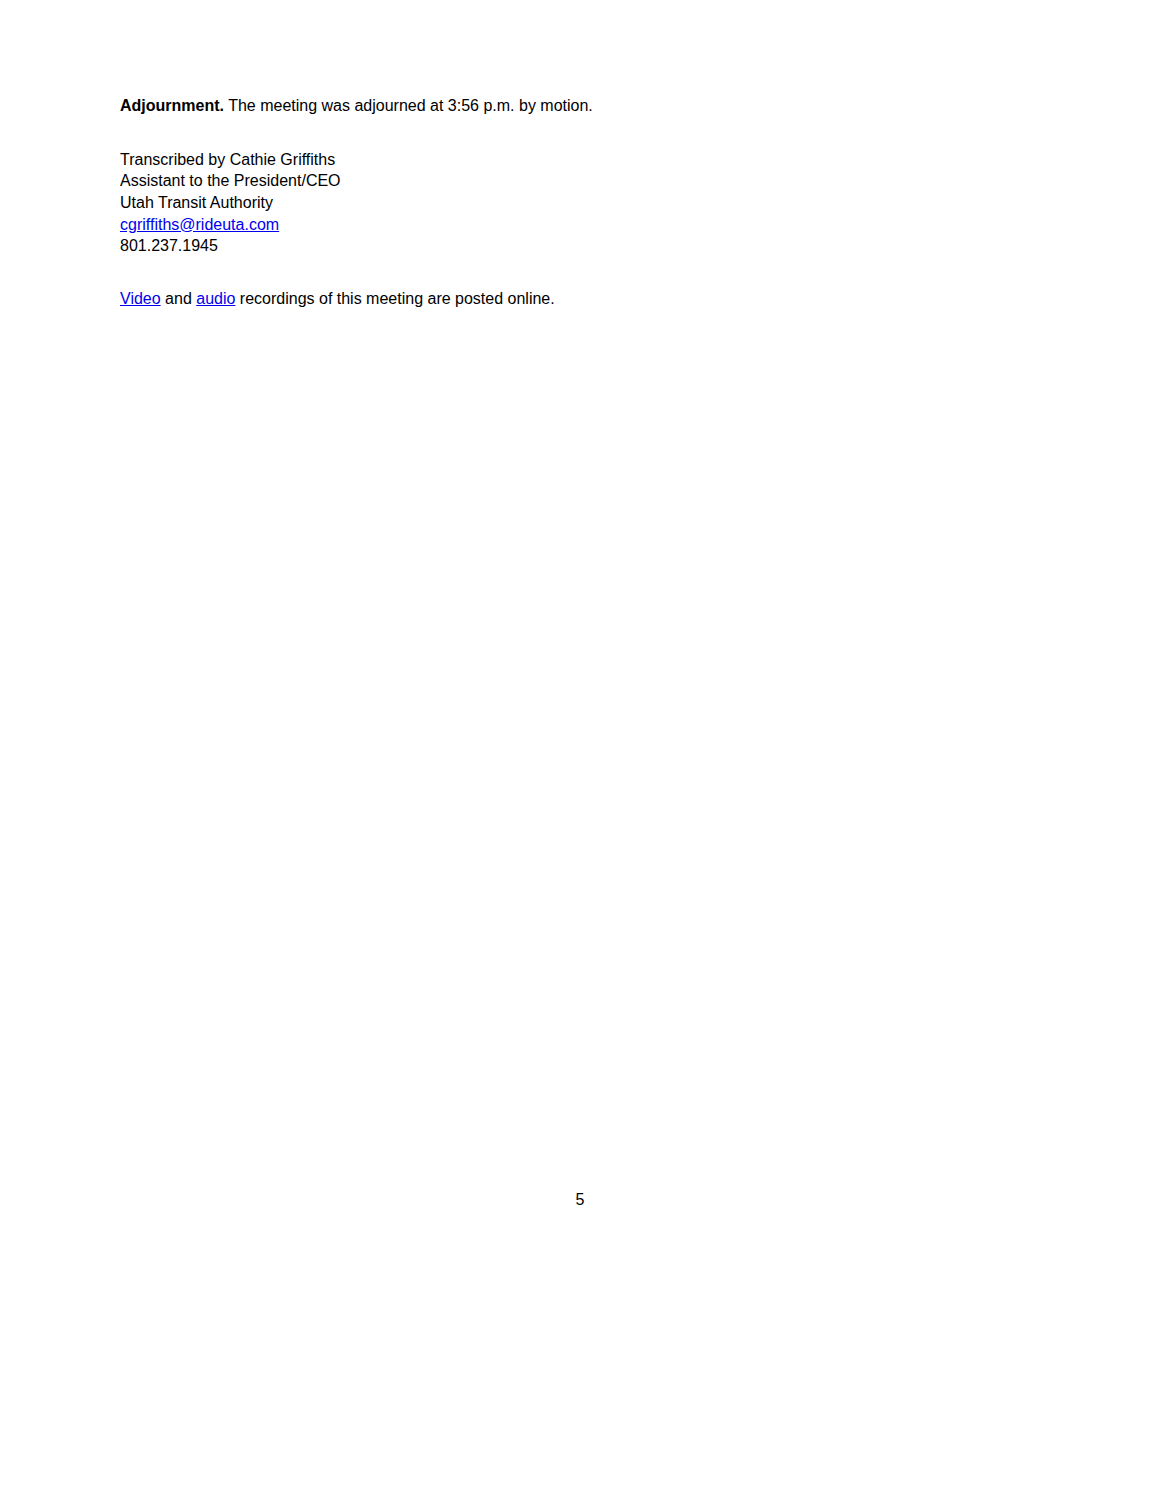Adjournment. The meeting was adjourned at 3:56 p.m. by motion.
Transcribed by Cathie Griffiths
Assistant to the President/CEO
Utah Transit Authority
cgriffiths@rideuta.com
801.237.1945
Video and audio recordings of this meeting are posted online.
5